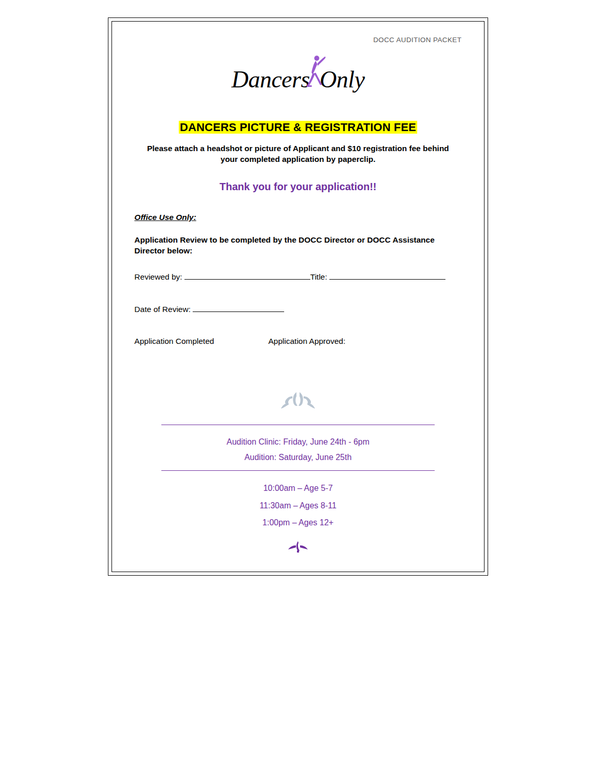DOCC AUDITION PACKET
Dancers Only
DANCERS PICTURE & REGISTRATION FEE
Please attach a headshot or picture of Applicant and $10 registration fee behind your completed application by paperclip.
Thank you for your application!!
Office Use Only:
Application Review to be completed by the DOCC Director or DOCC Assistance Director below:
Reviewed by: Title:
Date of Review:
Application Completed
Application Approved:
Audition Clinic: Friday, June 24th - 6pm
Audition: Saturday, June 25th
10:00am – Age 5-7
11:30am – Ages 8-11
1:00pm – Ages 12+